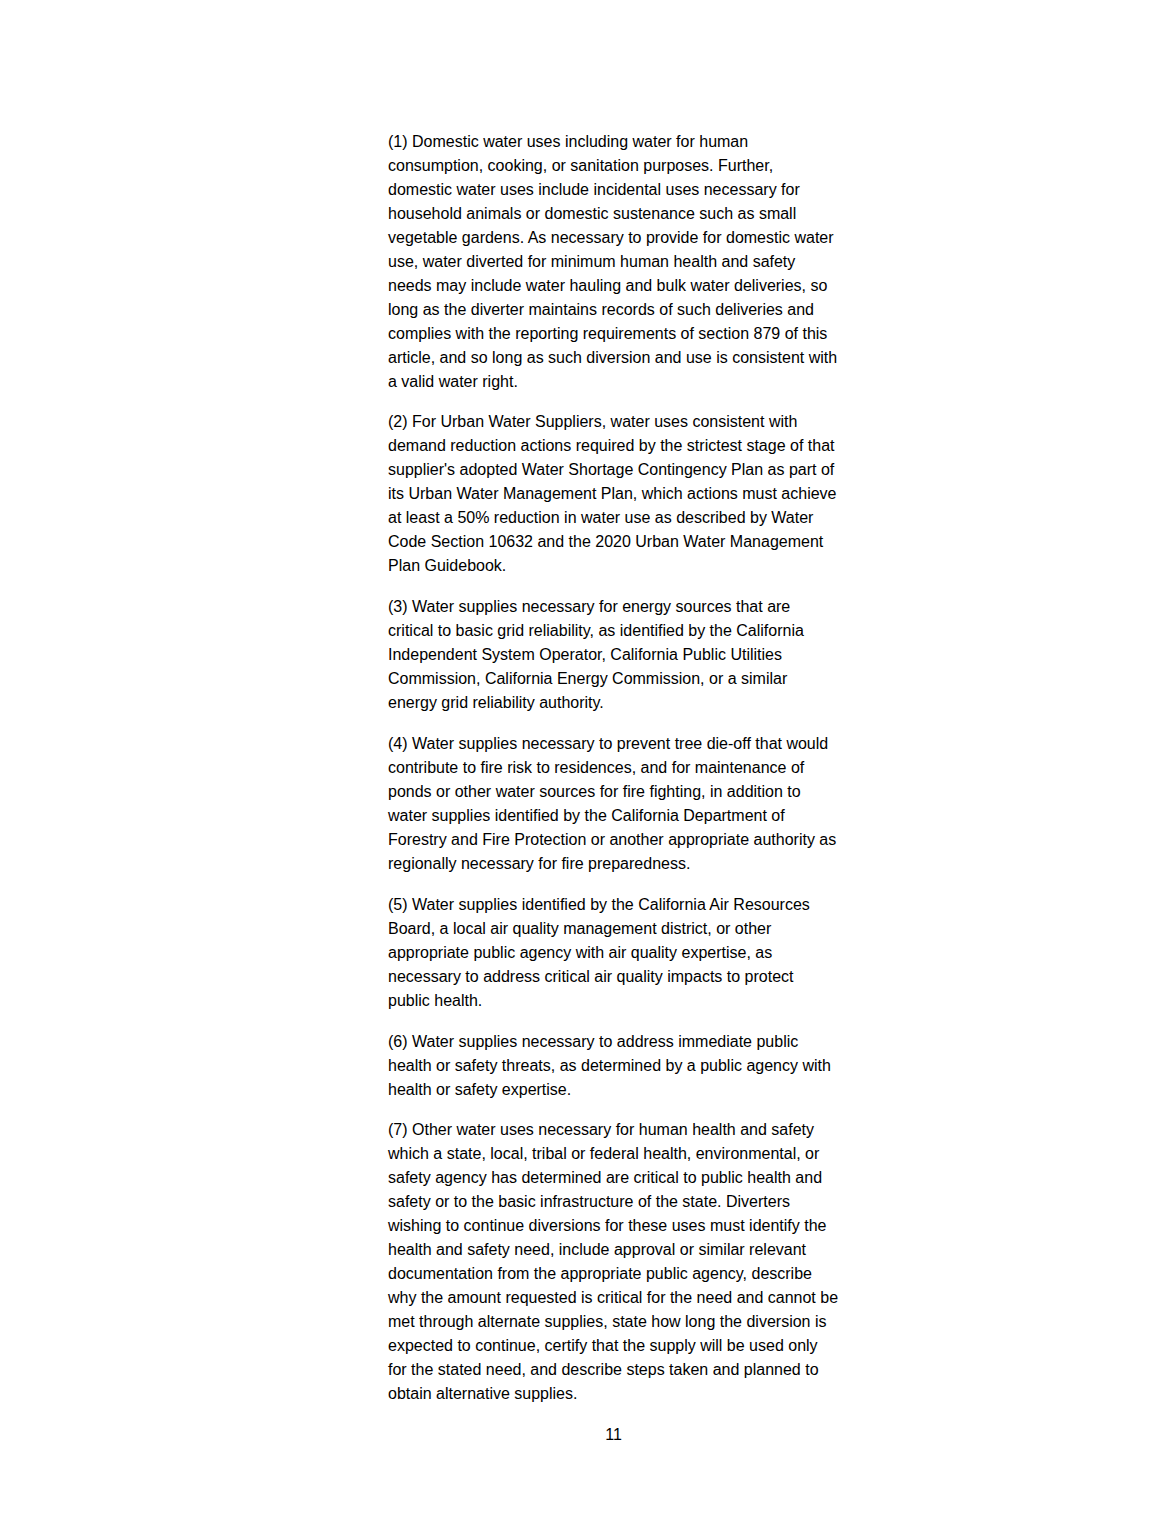(1) Domestic water uses including water for human consumption, cooking, or sanitation purposes. Further, domestic water uses include incidental uses necessary for household animals or domestic sustenance such as small vegetable gardens. As necessary to provide for domestic water use, water diverted for minimum human health and safety needs may include water hauling and bulk water deliveries, so long as the diverter maintains records of such deliveries and complies with the reporting requirements of section 879 of this article, and so long as such diversion and use is consistent with a valid water right.
(2) For Urban Water Suppliers, water uses consistent with demand reduction actions required by the strictest stage of that supplier's adopted Water Shortage Contingency Plan as part of its Urban Water Management Plan, which actions must achieve at least a 50% reduction in water use as described by Water Code Section 10632 and the 2020 Urban Water Management Plan Guidebook.
(3) Water supplies necessary for energy sources that are critical to basic grid reliability, as identified by the California Independent System Operator, California Public Utilities Commission, California Energy Commission, or a similar energy grid reliability authority.
(4) Water supplies necessary to prevent tree die-off that would contribute to fire risk to residences, and for maintenance of ponds or other water sources for fire fighting, in addition to water supplies identified by the California Department of Forestry and Fire Protection or another appropriate authority as regionally necessary for fire preparedness.
(5) Water supplies identified by the California Air Resources Board, a local air quality management district, or other appropriate public agency with air quality expertise, as necessary to address critical air quality impacts to protect public health.
(6) Water supplies necessary to address immediate public health or safety threats, as determined by a public agency with health or safety expertise.
(7) Other water uses necessary for human health and safety which a state, local, tribal or federal health, environmental, or safety agency has determined are critical to public health and safety or to the basic infrastructure of the state. Diverters wishing to continue diversions for these uses must identify the health and safety need, include approval or similar relevant documentation from the appropriate public agency, describe why the amount requested is critical for the need and cannot be met through alternate supplies, state how long the diversion is expected to continue, certify that the supply will be used only for the stated need, and describe steps taken and planned to obtain alternative supplies.
11